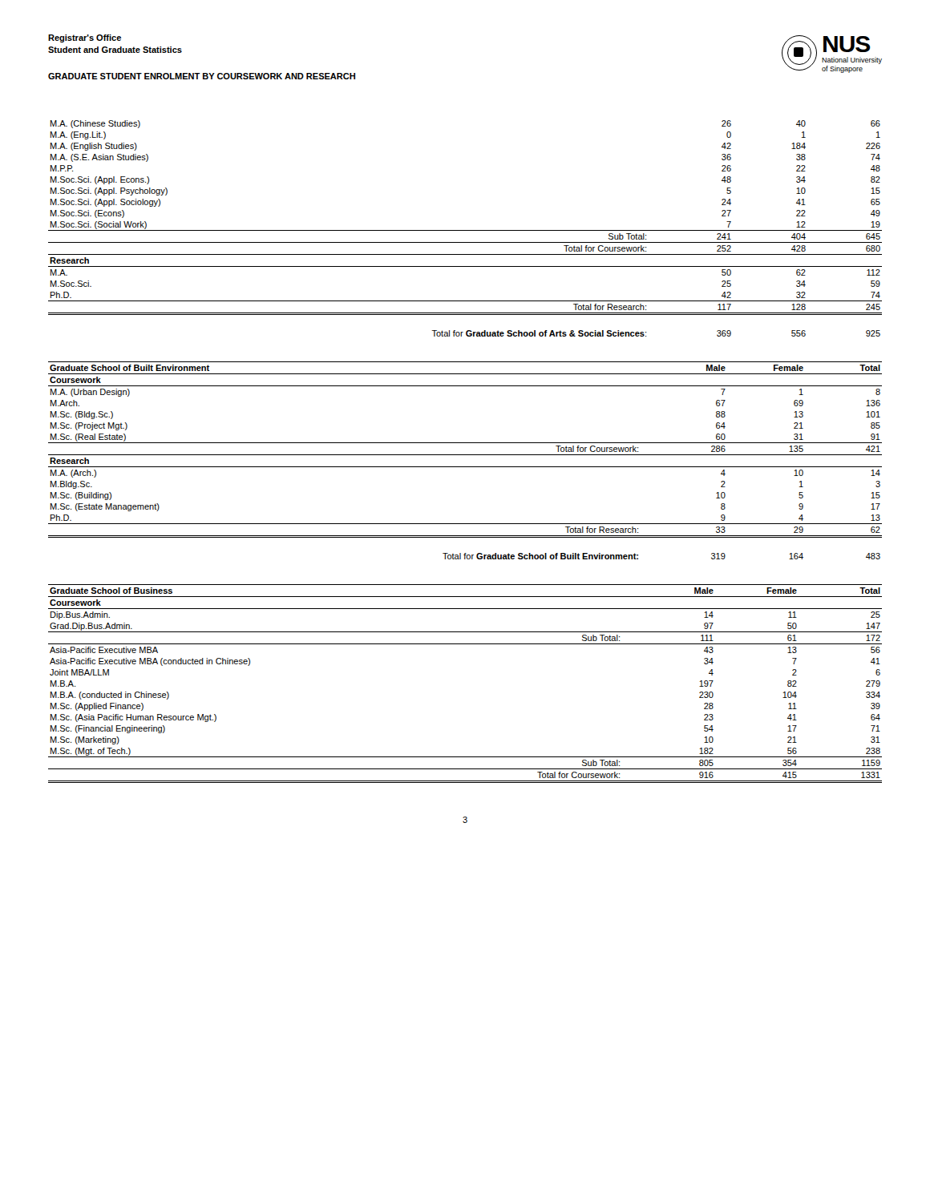Registrar's Office
Student and Graduate Statistics
NUS
National University
of Singapore
GRADUATE STUDENT ENROLMENT BY COURSEWORK AND RESEARCH
| M.A. (Chinese Studies) | | 26 | 40 | 66 |
| M.A. (Eng.Lit.) | | 0 | 1 | 1 |
| M.A. (English Studies) | | 42 | 184 | 226 |
| M.A. (S.E. Asian Studies) | | 36 | 38 | 74 |
| M.P.P. | | 26 | 22 | 48 |
| M.Soc.Sci. (Appl. Econs.) | | 48 | 34 | 82 |
| M.Soc.Sci. (Appl. Psychology) | | 5 | 10 | 15 |
| M.Soc.Sci. (Appl. Sociology) | | 24 | 41 | 65 |
| M.Soc.Sci. (Econs) | | 27 | 22 | 49 |
| M.Soc.Sci. (Social Work) | | 7 | 12 | 19 |
| | Sub Total: | 241 | 404 | 645 |
| | Total for Coursework: | 252 | 428 | 680 |
| Research | | | | |
| M.A. | | 50 | 62 | 112 |
| M.Soc.Sci. | | 25 | 34 | 59 |
| Ph.D. | | 42 | 32 | 74 |
| | Total for Research: | 117 | 128 | 245 |
| | Total for Graduate School of Arts & Social Sciences : | 369 | 556 | 925 |
| Graduate School of Built Environment | | Male | Female | Total |
| Coursework | | | | |
| M.A. (Urban Design) | | 7 | 1 | 8 |
| M.Arch. | | 67 | 69 | 136 |
| M.Sc. (Bldg.Sc.) | | 88 | 13 | 101 |
| M.Sc. (Project Mgt.) | | 64 | 21 | 85 |
| M.Sc. (Real Estate) | | 60 | 31 | 91 |
| | Total for Coursework: | 286 | 135 | 421 |
| Research | | | | |
| M.A. (Arch.) | | 4 | 10 | 14 |
| M.Bldg.Sc. | | 2 | 1 | 3 |
| M.Sc. (Building) | | 10 | 5 | 15 |
| M.Sc. (Estate Management) | | 8 | 9 | 17 |
| Ph.D. | | 9 | 4 | 13 |
| | Total for Research: | 33 | 29 | 62 |
| | Total for Graduate School of Built Environment: | 319 | 164 | 483 |
| Graduate School of Business | | Male | Female | Total |
| Coursework | | | | |
| Dip.Bus.Admin. | | 14 | 11 | 25 |
| Grad.Dip.Bus.Admin. | | 97 | 50 | 147 |
| | Sub Total: | 111 | 61 | 172 |
| Asia-Pacific Executive MBA | | 43 | 13 | 56 |
| Asia-Pacific Executive MBA (conducted in Chinese) | | 34 | 7 | 41 |
| Joint MBA/LLM | | 4 | 2 | 6 |
| M.B.A. | | 197 | 82 | 279 |
| M.B.A. (conducted in Chinese) | | 230 | 104 | 334 |
| M.Sc. (Applied Finance) | | 28 | 11 | 39 |
| M.Sc. (Asia Pacific Human Resource Mgt.) | | 23 | 41 | 64 |
| M.Sc. (Financial Engineering) | | 54 | 17 | 71 |
| M.Sc. (Marketing) | | 10 | 21 | 31 |
| M.Sc. (Mgt. of Tech.) | | 182 | 56 | 238 |
| | Sub Total: | 805 | 354 | 1159 |
| | Total for Coursework: | 916 | 415 | 1331 |
3